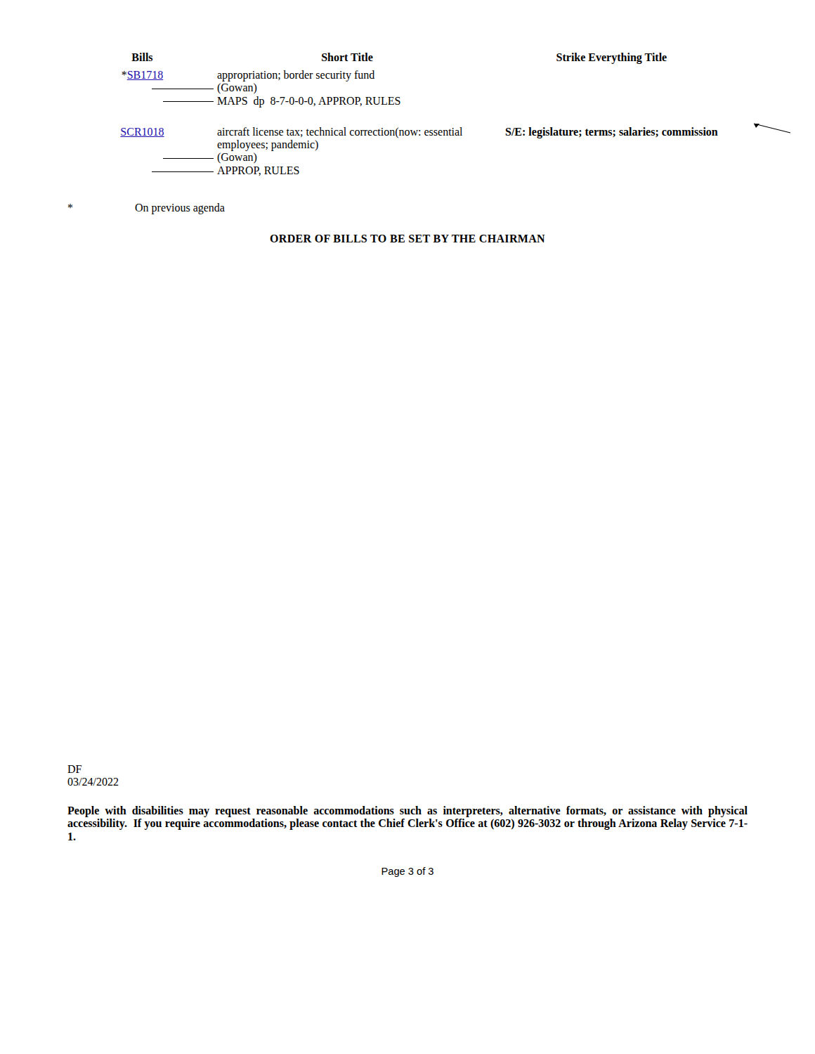| Bills | Short Title | Strike Everything Title |
| --- | --- | --- |
| * SB1718 | appropriation; border security fund | |
| | (Gowan) | |
| | MAPS dp 8-7-0-0-0, APPROP, RULES | |
| SCR1018 | aircraft license tax; technical correction(now: essential employees; pandemic) | S/E: legislature; terms; salaries; commission |
| | (Gowan) | |
| | APPROP, RULES | |
*On previous agenda
ORDER OF BILLS TO BE SET BY THE CHAIRMAN
DF
03/24/2022
People with disabilities may request reasonable accommodations such as interpreters, alternative formats, or assistance with physical accessibility. If you require accommodations, please contact the Chief Clerk's Office at (602) 926-3032 or through Arizona Relay Service 7-1-1.
Page 3 of 3